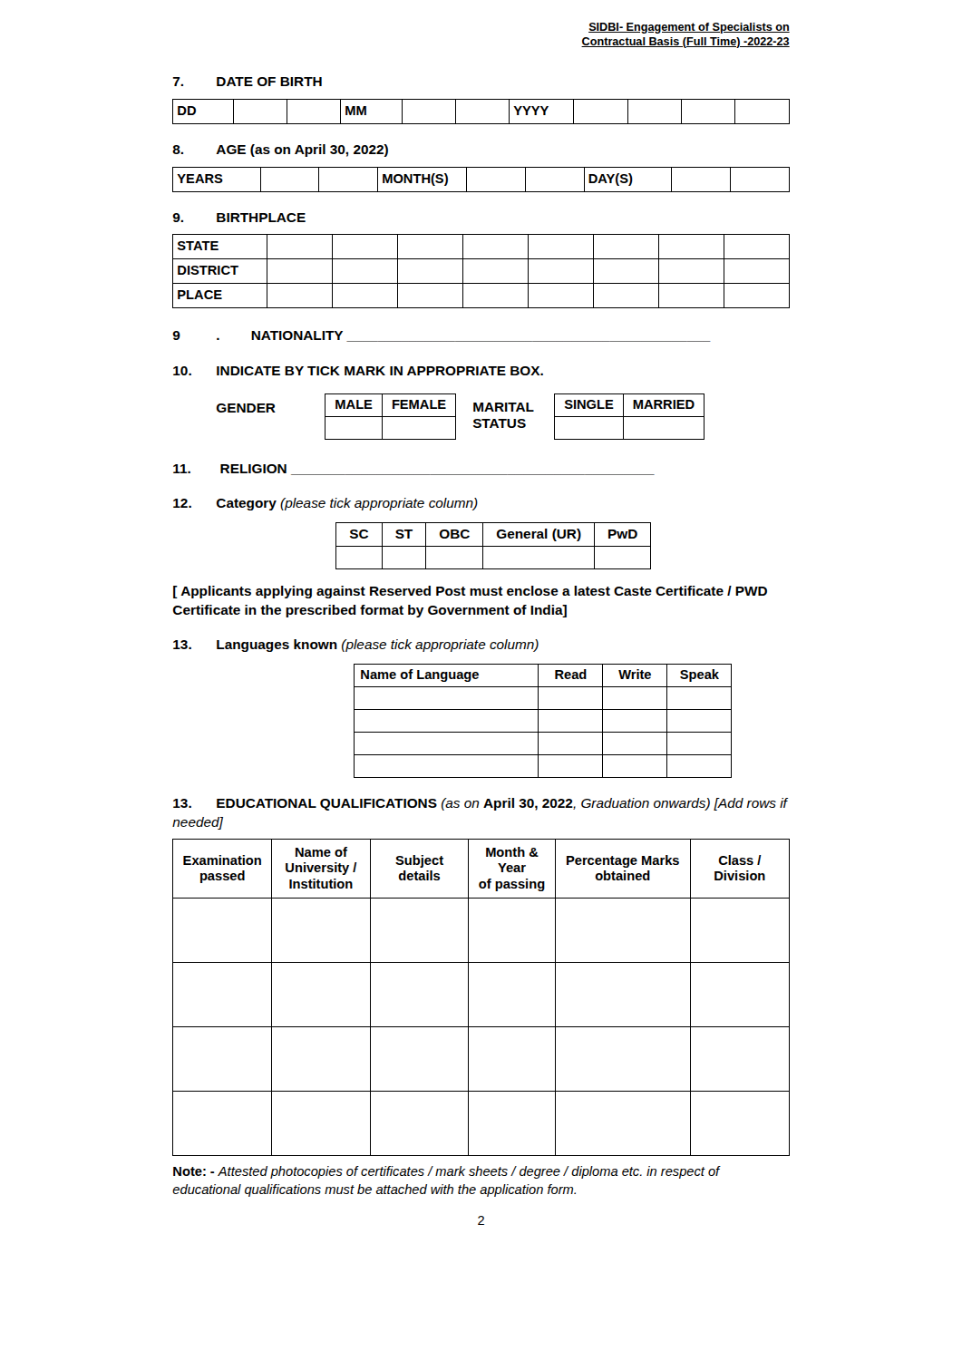SIDBI- Engagement of Specialists on
Contractual Basis (Full Time) -2022-23
7. DATE OF BIRTH
| DD | | | MM | | | YYYY | | | | |
8. AGE (as on April 30, 2022)
| YEARS | | | MONTH(S) | | | DAY(S) | | |
9. BIRTHPLACE
| STATE | | | | | | | | |
| DISTRICT | | | | | | | | |
| PLACE | | | | | | | | |
9. NATIONALITY _______________________________________________
10. INDICATE BY TICK MARK IN APPROPRIATE BOX.
GENDER
| MALE | FEMALE |
MARITAL
STATUS
| SINGLE | MARRIED |
11. RELIGION _______________________________________________
12. Category (please tick appropriate column)
| SC | ST | OBC | General (UR) | PwD |
[ Applicants applying against Reserved Post must enclose a latest Caste Certificate / PWD Certificate in the prescribed format by Government of India]
13. Languages known (please tick appropriate column)
| Name of Language | Read | Write | Speak |
| --- | --- | --- | --- |
13. EDUCATIONAL QUALIFICATIONS (as on April 30, 2022, Graduation onwards) [Add rows if needed]
| Examination passed | Name of University / Institution | Subject details | Month & Year of passing | Percentage Marks obtained | Class / Division |
| --- | --- | --- | --- | --- | --- |
Note: - Attested photocopies of certificates / mark sheets / degree / diploma etc. in respect of educational qualifications must be attached with the application form.
2